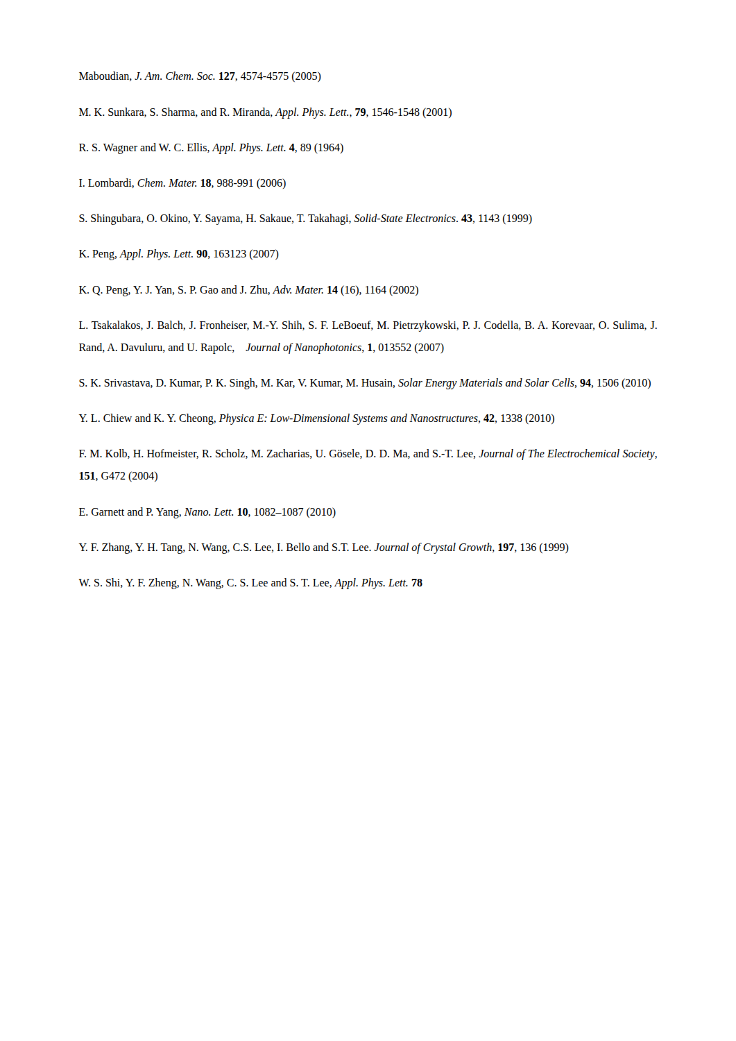Maboudian, J. Am. Chem. Soc. 127, 4574-4575 (2005)
M. K. Sunkara, S. Sharma, and R. Miranda, Appl. Phys. Lett., 79, 1546-1548 (2001)
R. S. Wagner and W. C. Ellis, Appl. Phys. Lett. 4, 89 (1964)
I. Lombardi, Chem. Mater. 18, 988-991 (2006)
S. Shingubara, O. Okino, Y. Sayama, H. Sakaue, T. Takahagi, Solid-State Electronics. 43, 1143 (1999)
K. Peng, Appl. Phys. Lett. 90, 163123 (2007)
K. Q. Peng, Y. J. Yan, S. P. Gao and J. Zhu, Adv. Mater. 14 (16), 1164 (2002)
L. Tsakalakos, J. Balch, J. Fronheiser, M.-Y. Shih, S. F. LeBoeuf, M. Pietrzykowski, P. J. Codella, B. A. Korevaar, O. Sulima, J. Rand, A. Davuluru, and U. Rapolc, Journal of Nanophotonics, 1, 013552 (2007)
S. K. Srivastava, D. Kumar, P. K. Singh, M. Kar, V. Kumar, M. Husain, Solar Energy Materials and Solar Cells, 94, 1506 (2010)
Y. L. Chiew and K. Y. Cheong, Physica E: Low-Dimensional Systems and Nanostructures, 42, 1338 (2010)
F. M. Kolb, H. Hofmeister, R. Scholz, M. Zacharias, U. Gösele, D. D. Ma, and S.-T. Lee, Journal of The Electrochemical Society, 151, G472 (2004)
E. Garnett and P. Yang, Nano. Lett. 10, 1082–1087 (2010)
Y. F. Zhang, Y. H. Tang, N. Wang, C.S. Lee, I. Bello and S.T. Lee. Journal of Crystal Growth, 197, 136 (1999)
W. S. Shi, Y. F. Zheng, N. Wang, C. S. Lee and S. T. Lee, Appl. Phys. Lett. 78